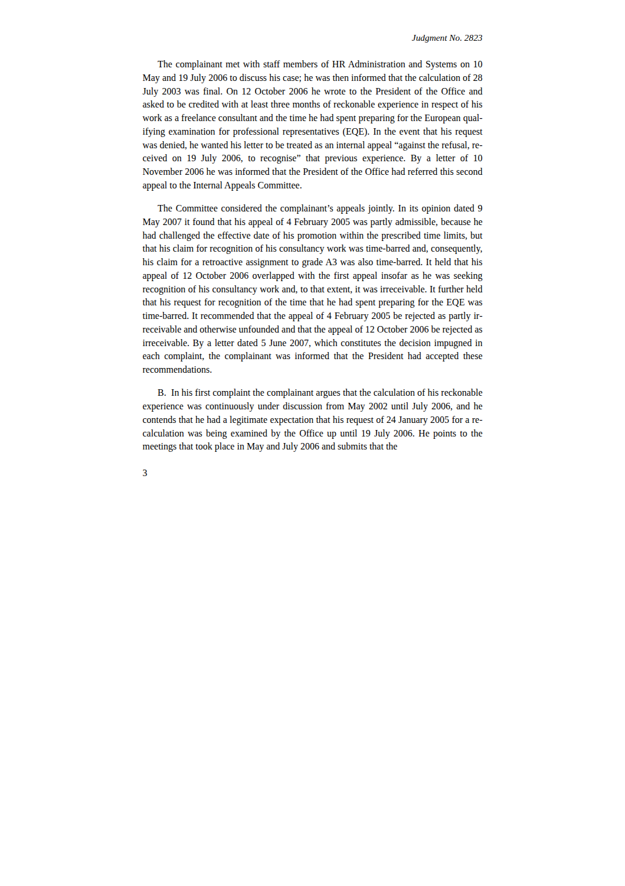Judgment No. 2823
The complainant met with staff members of HR Administration and Systems on 10 May and 19 July 2006 to discuss his case; he was then informed that the calculation of 28 July 2003 was final. On 12 October 2006 he wrote to the President of the Office and asked to be credited with at least three months of reckonable experience in respect of his work as a freelance consultant and the time he had spent preparing for the European qualifying examination for professional representatives (EQE). In the event that his request was denied, he wanted his letter to be treated as an internal appeal “against the refusal, received on 19 July 2006, to recognise” that previous experience. By a letter of 10 November 2006 he was informed that the President of the Office had referred this second appeal to the Internal Appeals Committee.
The Committee considered the complainant’s appeals jointly. In its opinion dated 9 May 2007 it found that his appeal of 4 February 2005 was partly admissible, because he had challenged the effective date of his promotion within the prescribed time limits, but that his claim for recognition of his consultancy work was time-barred and, consequently, his claim for a retroactive assignment to grade A3 was also time-barred. It held that his appeal of 12 October 2006 overlapped with the first appeal insofar as he was seeking recognition of his consultancy work and, to that extent, it was irreceivable. It further held that his request for recognition of the time that he had spent preparing for the EQE was time-barred. It recommended that the appeal of 4 February 2005 be rejected as partly irreceivable and otherwise unfounded and that the appeal of 12 October 2006 be rejected as irreceivable. By a letter dated 5 June 2007, which constitutes the decision impugned in each complaint, the complainant was informed that the President had accepted these recommendations.
B. In his first complaint the complainant argues that the calculation of his reckonable experience was continuously under discussion from May 2002 until July 2006, and he contends that he had a legitimate expectation that his request of 24 January 2005 for a recalculation was being examined by the Office up until 19 July 2006. He points to the meetings that took place in May and July 2006 and submits that the
3